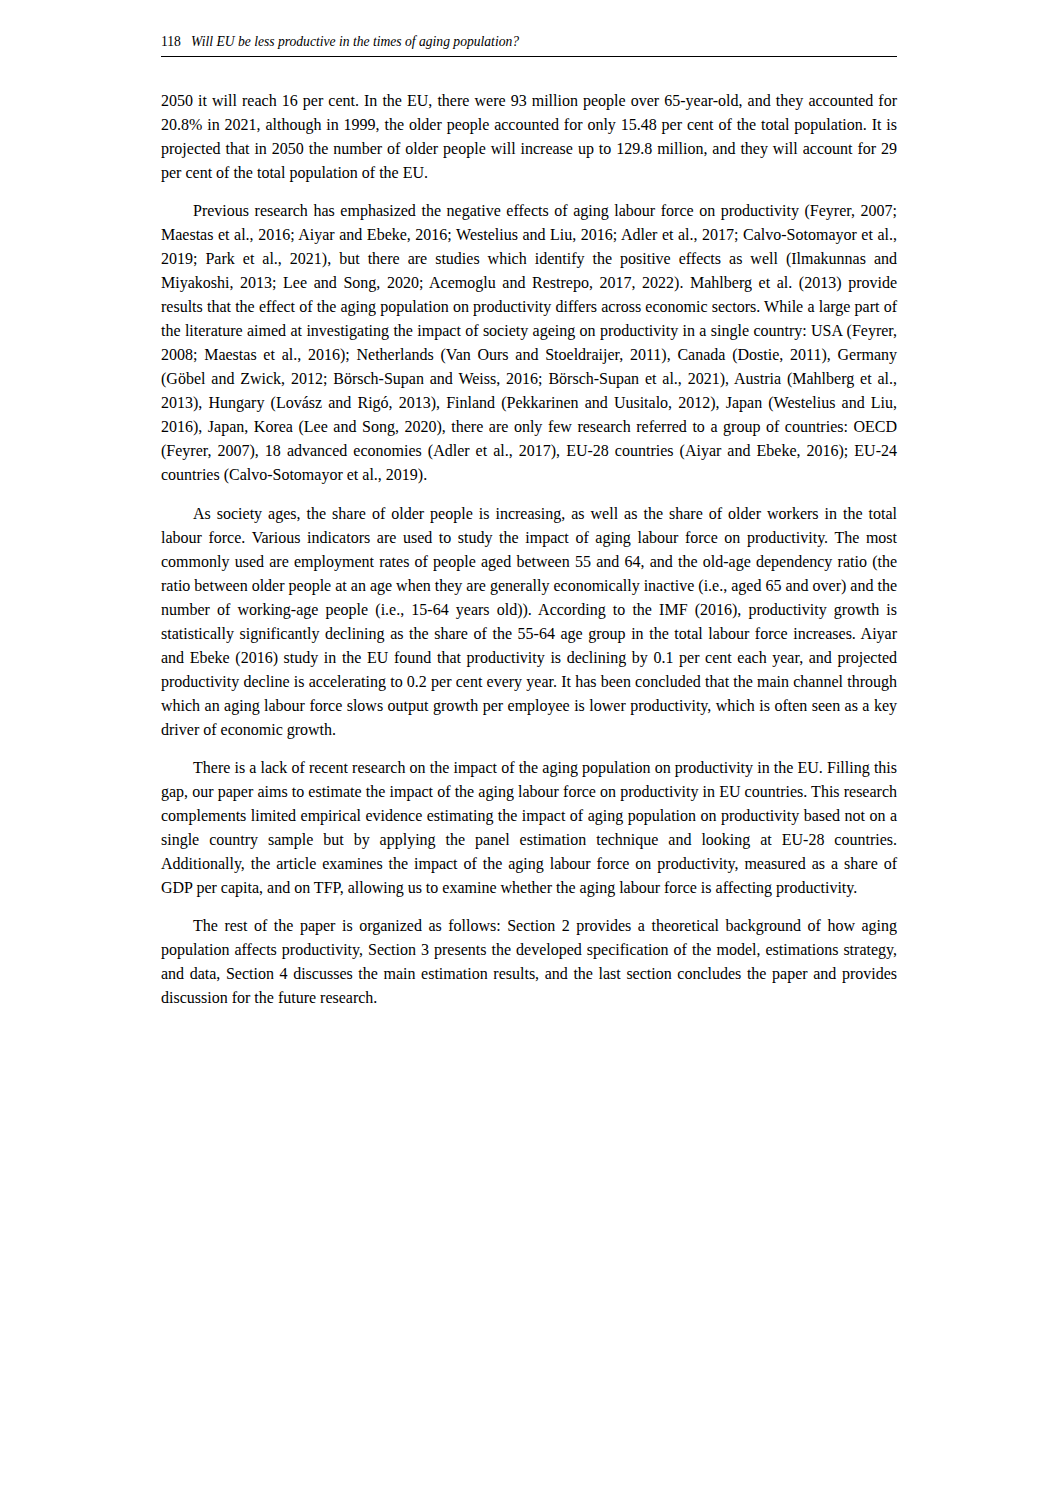118 Will EU be less productive in the times of aging population?
2050 it will reach 16 per cent. In the EU, there were 93 million people over 65-year-old, and they accounted for 20.8% in 2021, although in 1999, the older people accounted for only 15.48 per cent of the total population. It is projected that in 2050 the number of older people will increase up to 129.8 million, and they will account for 29 per cent of the total population of the EU.
Previous research has emphasized the negative effects of aging labour force on productivity (Feyrer, 2007; Maestas et al., 2016; Aiyar and Ebeke, 2016; Westelius and Liu, 2016; Adler et al., 2017; Calvo-Sotomayor et al., 2019; Park et al., 2021), but there are studies which identify the positive effects as well (Ilmakunnas and Miyakoshi, 2013; Lee and Song, 2020; Acemoglu and Restrepo, 2017, 2022). Mahlberg et al. (2013) provide results that the effect of the aging population on productivity differs across economic sectors. While a large part of the literature aimed at investigating the impact of society ageing on productivity in a single country: USA (Feyrer, 2008; Maestas et al., 2016); Netherlands (Van Ours and Stoeldraijer, 2011), Canada (Dostie, 2011), Germany (Göbel and Zwick, 2012; Börsch-Supan and Weiss, 2016; Börsch-Supan et al., 2021), Austria (Mahlberg et al., 2013), Hungary (Lovász and Rigó, 2013), Finland (Pekkarinen and Uusitalo, 2012), Japan (Westelius and Liu, 2016), Japan, Korea (Lee and Song, 2020), there are only few research referred to a group of countries: OECD (Feyrer, 2007), 18 advanced economies (Adler et al., 2017), EU-28 countries (Aiyar and Ebeke, 2016); EU-24 countries (Calvo-Sotomayor et al., 2019).
As society ages, the share of older people is increasing, as well as the share of older workers in the total labour force. Various indicators are used to study the impact of aging labour force on productivity. The most commonly used are employment rates of people aged between 55 and 64, and the old-age dependency ratio (the ratio between older people at an age when they are generally economically inactive (i.e., aged 65 and over) and the number of working-age people (i.e., 15-64 years old)). According to the IMF (2016), productivity growth is statistically significantly declining as the share of the 55-64 age group in the total labour force increases. Aiyar and Ebeke (2016) study in the EU found that productivity is declining by 0.1 per cent each year, and projected productivity decline is accelerating to 0.2 per cent every year. It has been concluded that the main channel through which an aging labour force slows output growth per employee is lower productivity, which is often seen as a key driver of economic growth.
There is a lack of recent research on the impact of the aging population on productivity in the EU. Filling this gap, our paper aims to estimate the impact of the aging labour force on productivity in EU countries. This research complements limited empirical evidence estimating the impact of aging population on productivity based not on a single country sample but by applying the panel estimation technique and looking at EU-28 countries. Additionally, the article examines the impact of the aging labour force on productivity, measured as a share of GDP per capita, and on TFP, allowing us to examine whether the aging labour force is affecting productivity.
The rest of the paper is organized as follows: Section 2 provides a theoretical background of how aging population affects productivity, Section 3 presents the developed specification of the model, estimations strategy, and data, Section 4 discusses the main estimation results, and the last section concludes the paper and provides discussion for the future research.